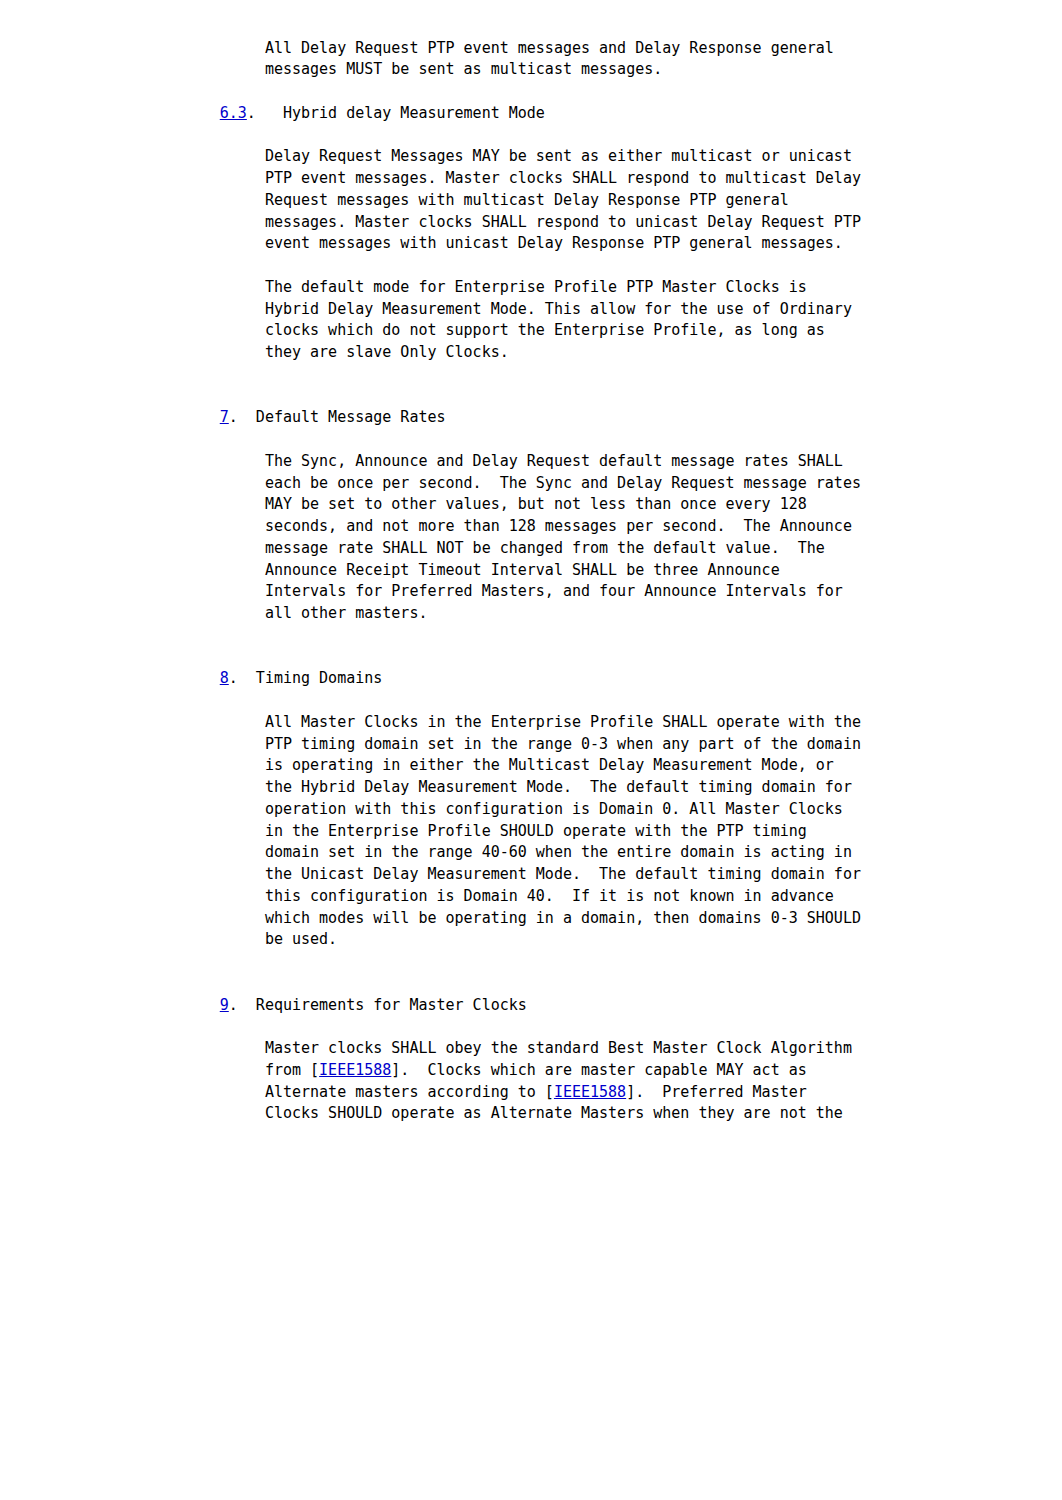All Delay Request PTP event messages and Delay Response general
     messages MUST be sent as multicast messages.

6.3.   Hybrid delay Measurement Mode

     Delay Request Messages MAY be sent as either multicast or unicast
     PTP event messages. Master clocks SHALL respond to multicast Delay
     Request messages with multicast Delay Response PTP general
     messages. Master clocks SHALL respond to unicast Delay Request PTP
     event messages with unicast Delay Response PTP general messages.

     The default mode for Enterprise Profile PTP Master Clocks is
     Hybrid Delay Measurement Mode. This allow for the use of Ordinary
     clocks which do not support the Enterprise Profile, as long as
     they are slave Only Clocks.


7.  Default Message Rates

     The Sync, Announce and Delay Request default message rates SHALL
     each be once per second.  The Sync and Delay Request message rates
     MAY be set to other values, but not less than once every 128
     seconds, and not more than 128 messages per second.  The Announce
     message rate SHALL NOT be changed from the default value.  The
     Announce Receipt Timeout Interval SHALL be three Announce
     Intervals for Preferred Masters, and four Announce Intervals for
     all other masters.


8.  Timing Domains

     All Master Clocks in the Enterprise Profile SHALL operate with the
     PTP timing domain set in the range 0-3 when any part of the domain
     is operating in either the Multicast Delay Measurement Mode, or
     the Hybrid Delay Measurement Mode.  The default timing domain for
     operation with this configuration is Domain 0. All Master Clocks
     in the Enterprise Profile SHOULD operate with the PTP timing
     domain set in the range 40-60 when the entire domain is acting in
     the Unicast Delay Measurement Mode.  The default timing domain for
     this configuration is Domain 40.  If it is not known in advance
     which modes will be operating in a domain, then domains 0-3 SHOULD
     be used.


9.  Requirements for Master Clocks

     Master clocks SHALL obey the standard Best Master Clock Algorithm
     from [IEEE1588].  Clocks which are master capable MAY act as
     Alternate masters according to [IEEE1588].  Preferred Master
     Clocks SHOULD operate as Alternate Masters when they are not the